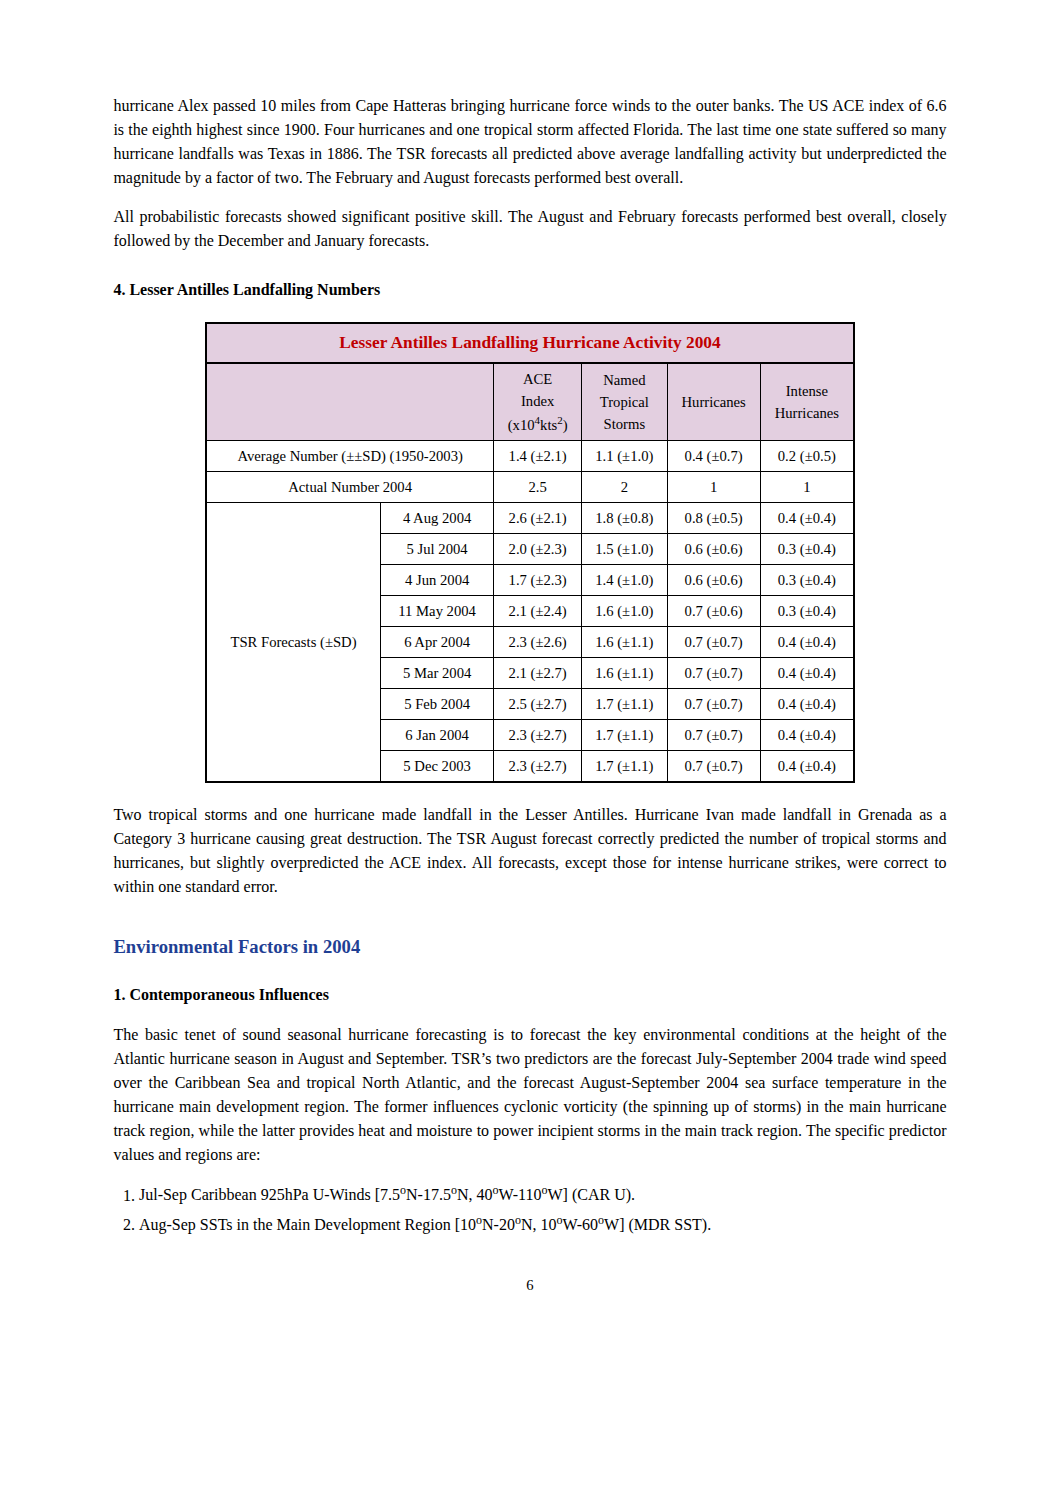hurricane Alex passed 10 miles from Cape Hatteras bringing hurricane force winds to the outer banks. The US ACE index of 6.6 is the eighth highest since 1900. Four hurricanes and one tropical storm affected Florida. The last time one state suffered so many hurricane landfalls was Texas in 1886. The TSR forecasts all predicted above average landfalling activity but underpredicted the magnitude by a factor of two. The February and August forecasts performed best overall.
All probabilistic forecasts showed significant positive skill. The August and February forecasts performed best overall, closely followed by the December and January forecasts.
4. Lesser Antilles Landfalling Numbers
Lesser Antilles Landfalling Hurricane Activity 2004
| | ACE Index (x10 4 kts 2 ) | Named Tropical Storms | Hurricanes | Intense Hurricanes |
| Average Number (±±SD) (1950-2003) | 1.4 (±2.1) | 1.1 (±1.0) | 0.4 (±0.7) | 0.2 (±0.5) |
| Actual Number 2004 | 2.5 | 2 | 1 | 1 |
| TSR Forecasts (±SD) | 4 Aug 2004 | 2.6 (±2.1) | 1.8 (±0.8) | 0.8 (±0.5) | 0.4 (±0.4) |
| 5 Jul 2004 | 2.0 (±2.3) | 1.5 (±1.0) | 0.6 (±0.6) | 0.3 (±0.4) |
| 4 Jun 2004 | 1.7 (±2.3) | 1.4 (±1.0) | 0.6 (±0.6) | 0.3 (±0.4) |
| 11 May 2004 | 2.1 (±2.4) | 1.6 (±1.0) | 0.7 (±0.6) | 0.3 (±0.4) |
| 6 Apr 2004 | 2.3 (±2.6) | 1.6 (±1.1) | 0.7 (±0.7) | 0.4 (±0.4) |
| 5 Mar 2004 | 2.1 (±2.7) | 1.6 (±1.1) | 0.7 (±0.7) | 0.4 (±0.4) |
| 5 Feb 2004 | 2.5 (±2.7) | 1.7 (±1.1) | 0.7 (±0.7) | 0.4 (±0.4) |
| 6 Jan 2004 | 2.3 (±2.7) | 1.7 (±1.1) | 0.7 (±0.7) | 0.4 (±0.4) |
| 5 Dec 2003 | 2.3 (±2.7) | 1.7 (±1.1) | 0.7 (±0.7) | 0.4 (±0.4) |
Two tropical storms and one hurricane made landfall in the Lesser Antilles. Hurricane Ivan made landfall in Grenada as a Category 3 hurricane causing great destruction. The TSR August forecast correctly predicted the number of tropical storms and hurricanes, but slightly overpredicted the ACE index. All forecasts, except those for intense hurricane strikes, were correct to within one standard error.
Environmental Factors in 2004
1. Contemporaneous Influences
The basic tenet of sound seasonal hurricane forecasting is to forecast the key environmental conditions at the height of the Atlantic hurricane season in August and September. TSR’s two predictors are the forecast July-September 2004 trade wind speed over the Caribbean Sea and tropical North Atlantic, and the forecast August-September 2004 sea surface temperature in the hurricane main development region. The former influences cyclonic vorticity (the spinning up of storms) in the main hurricane track region, while the latter provides heat and moisture to power incipient storms in the main track region. The specific predictor values and regions are:
Jul-Sep Caribbean 925hPa U-Winds [7.5oN-17.5oN, 40oW-110oW] (CAR U).
Aug-Sep SSTs in the Main Development Region [10oN-20oN, 10oW-60oW] (MDR SST).
6